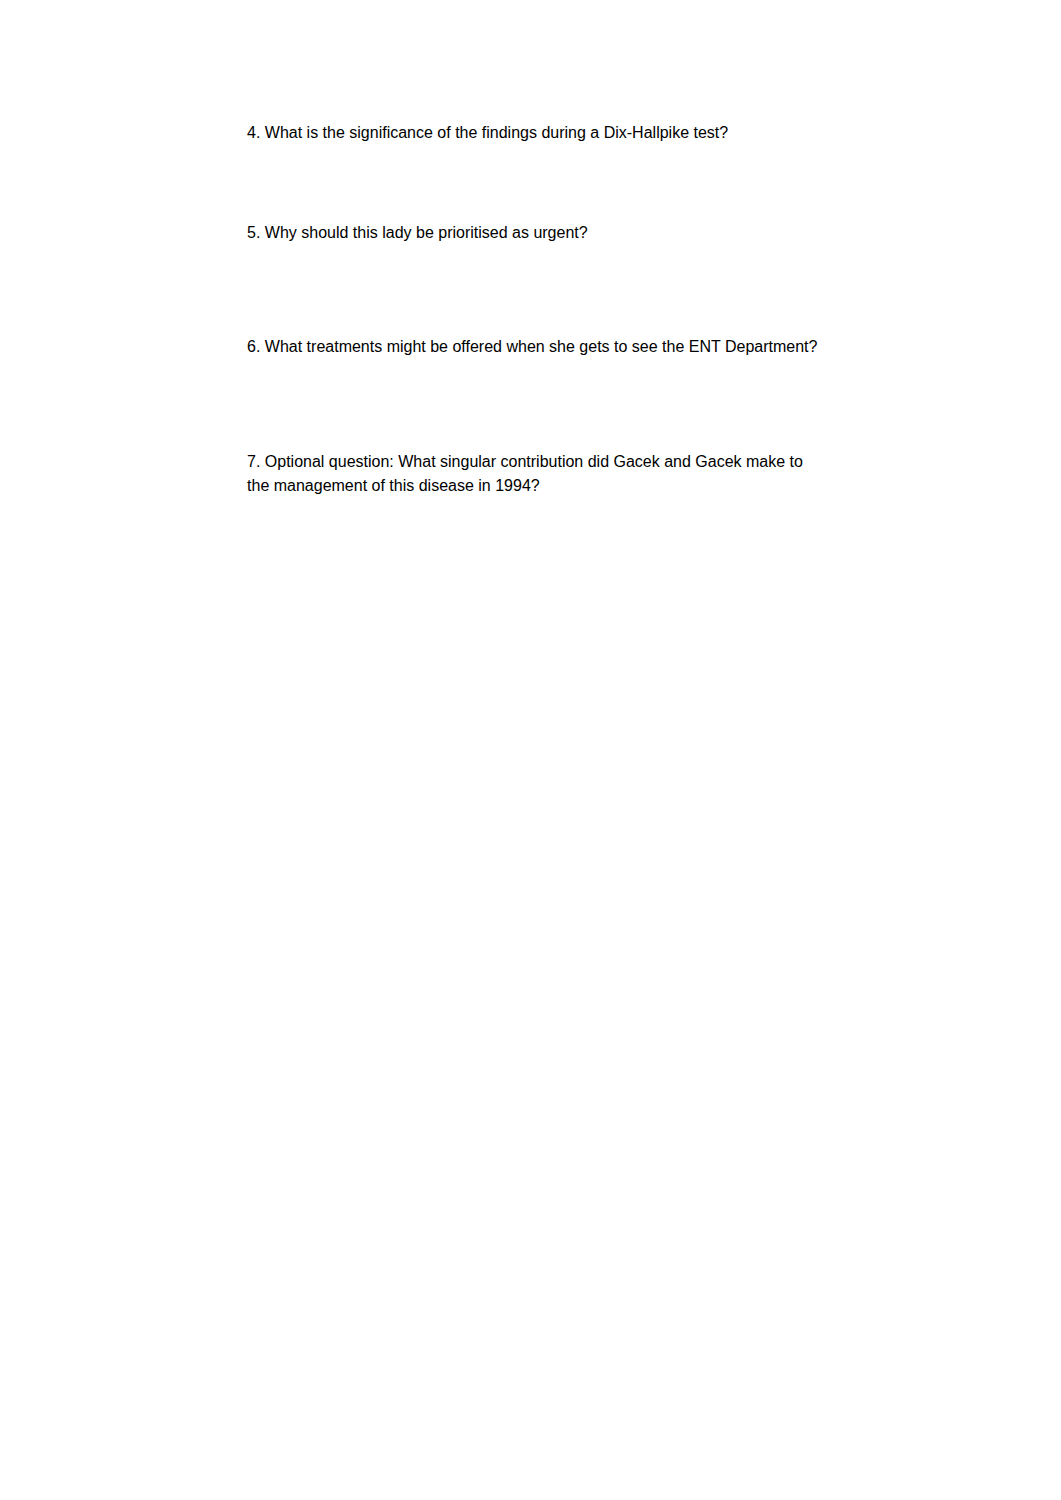4. What is the significance of the findings during a Dix-Hallpike test?
5. Why should this lady be prioritised as urgent?
6. What treatments might be offered when she gets to see the ENT Department?
7. Optional question: What singular contribution did Gacek and Gacek make to the management of this disease in 1994?